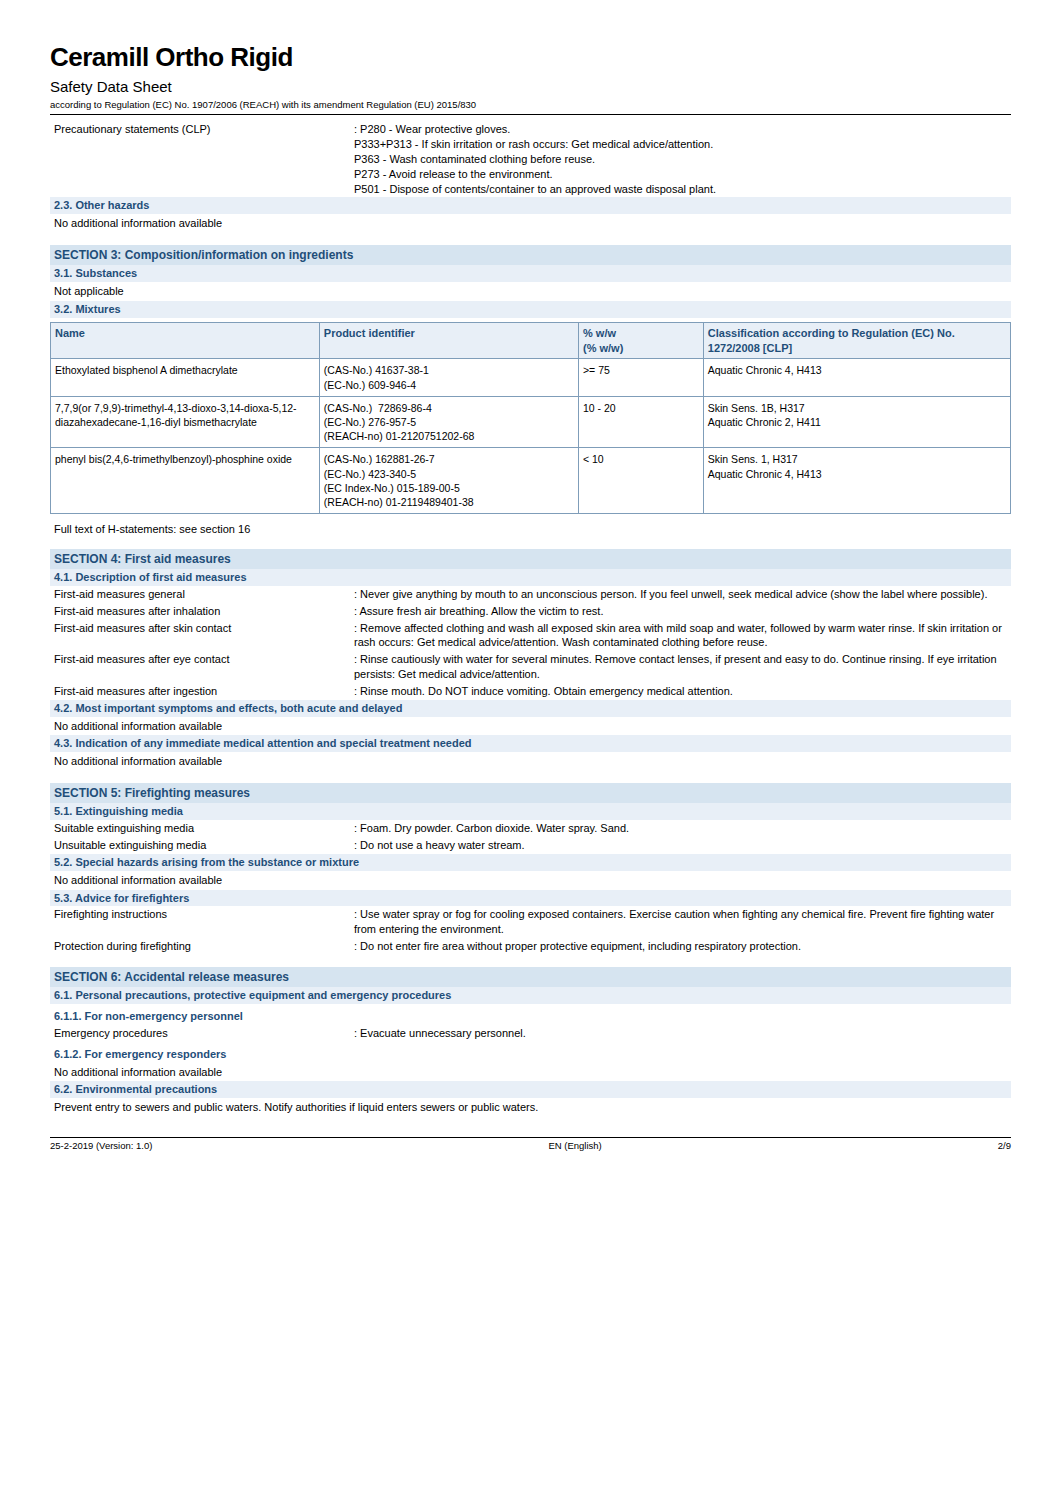Ceramill Ortho Rigid
Safety Data Sheet
according to Regulation (EC) No. 1907/2006 (REACH) with its amendment Regulation (EU) 2015/830
Precautionary statements (CLP)
: P280 - Wear protective gloves.
P333+P313 - If skin irritation or rash occurs: Get medical advice/attention.
P363 - Wash contaminated clothing before reuse.
P273 - Avoid release to the environment.
P501 - Dispose of contents/container to an approved waste disposal plant.
2.3. Other hazards
No additional information available
SECTION 3: Composition/information on ingredients
3.1. Substances
Not applicable
3.2. Mixtures
| Name | Product identifier | % w/w (% w/w) | Classification according to Regulation (EC) No. 1272/2008 [CLP] |
| --- | --- | --- | --- |
| Ethoxylated bisphenol A dimethacrylate | (CAS-No.) 41637-38-1 (EC-No.) 609-946-4 | >= 75 | Aquatic Chronic 4, H413 |
| 7,7,9(or 7,9,9)-trimethyl-4,13-dioxo-3,14-dioxa-5,12-diazahexadecane-1,16-diyl bismethacrylate | (CAS-No.) 72869-86-4 (EC-No.) 276-957-5 (REACH-no) 01-2120751202-68 | 10 - 20 | Skin Sens. 1B, H317 Aquatic Chronic 2, H411 |
| phenyl bis(2,4,6-trimethylbenzoyl)-phosphine oxide | (CAS-No.) 162881-26-7 (EC-No.) 423-340-5 (EC Index-No.) 015-189-00-5 (REACH-no) 01-2119489401-38 | < 10 | Skin Sens. 1, H317 Aquatic Chronic 4, H413 |
Full text of H-statements: see section 16
SECTION 4: First aid measures
4.1. Description of first aid measures
First-aid measures general
: Never give anything by mouth to an unconscious person. If you feel unwell, seek medical advice (show the label where possible).
First-aid measures after inhalation
: Assure fresh air breathing. Allow the victim to rest.
First-aid measures after skin contact
: Remove affected clothing and wash all exposed skin area with mild soap and water, followed by warm water rinse. If skin irritation or rash occurs: Get medical advice/attention. Wash contaminated clothing before reuse.
First-aid measures after eye contact
: Rinse cautiously with water for several minutes. Remove contact lenses, if present and easy to do. Continue rinsing. If eye irritation persists: Get medical advice/attention.
First-aid measures after ingestion
: Rinse mouth. Do NOT induce vomiting. Obtain emergency medical attention.
4.2. Most important symptoms and effects, both acute and delayed
No additional information available
4.3. Indication of any immediate medical attention and special treatment needed
No additional information available
SECTION 5: Firefighting measures
5.1. Extinguishing media
Suitable extinguishing media
: Foam. Dry powder. Carbon dioxide. Water spray. Sand.
Unsuitable extinguishing media
: Do not use a heavy water stream.
5.2. Special hazards arising from the substance or mixture
No additional information available
5.3. Advice for firefighters
Firefighting instructions
: Use water spray or fog for cooling exposed containers. Exercise caution when fighting any chemical fire. Prevent fire fighting water from entering the environment.
Protection during firefighting
: Do not enter fire area without proper protective equipment, including respiratory protection.
SECTION 6: Accidental release measures
6.1. Personal precautions, protective equipment and emergency procedures
6.1.1. For non-emergency personnel
Emergency procedures
: Evacuate unnecessary personnel.
6.1.2. For emergency responders
No additional information available
6.2. Environmental precautions
Prevent entry to sewers and public waters. Notify authorities if liquid enters sewers or public waters.
25-2-2019 (Version: 1.0) EN (English) 2/9